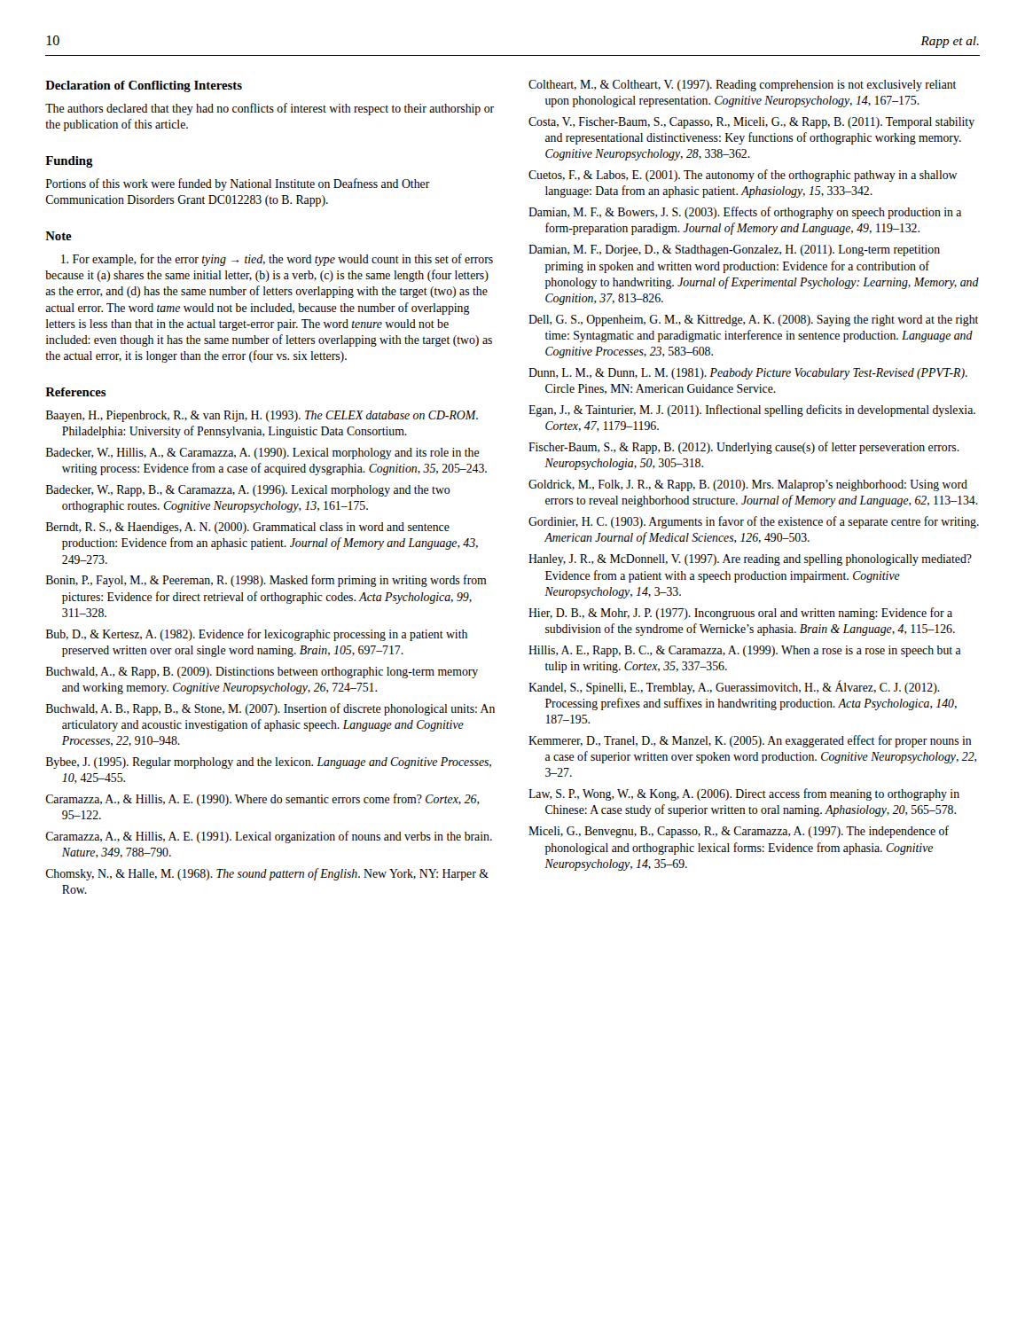10 Rapp et al.
Declaration of Conflicting Interests
The authors declared that they had no conflicts of interest with respect to their authorship or the publication of this article.
Funding
Portions of this work were funded by National Institute on Deafness and Other Communication Disorders Grant DC012283 (to B. Rapp).
Note
1. For example, for the error tying → tied, the word type would count in this set of errors because it (a) shares the same initial letter, (b) is a verb, (c) is the same length (four letters) as the error, and (d) has the same number of letters overlapping with the target (two) as the actual error. The word tame would not be included, because the number of overlapping letters is less than that in the actual target-error pair. The word tenure would not be included: even though it has the same number of letters overlapping with the target (two) as the actual error, it is longer than the error (four vs. six letters).
References
Baayen, H., Piepenbrock, R., & van Rijn, H. (1993). The CELEX database on CD-ROM. Philadelphia: University of Pennsylvania, Linguistic Data Consortium.
Badecker, W., Hillis, A., & Caramazza, A. (1990). Lexical morphology and its role in the writing process: Evidence from a case of acquired dysgraphia. Cognition, 35, 205–243.
Badecker, W., Rapp, B., & Caramazza, A. (1996). Lexical morphology and the two orthographic routes. Cognitive Neuropsychology, 13, 161–175.
Berndt, R. S., & Haendiges, A. N. (2000). Grammatical class in word and sentence production: Evidence from an aphasic patient. Journal of Memory and Language, 43, 249–273.
Bonin, P., Fayol, M., & Peereman, R. (1998). Masked form priming in writing words from pictures: Evidence for direct retrieval of orthographic codes. Acta Psychologica, 99, 311–328.
Bub, D., & Kertesz, A. (1982). Evidence for lexicographic processing in a patient with preserved written over oral single word naming. Brain, 105, 697–717.
Buchwald, A., & Rapp, B. (2009). Distinctions between orthographic long-term memory and working memory. Cognitive Neuropsychology, 26, 724–751.
Buchwald, A. B., Rapp, B., & Stone, M. (2007). Insertion of discrete phonological units: An articulatory and acoustic investigation of aphasic speech. Language and Cognitive Processes, 22, 910–948.
Bybee, J. (1995). Regular morphology and the lexicon. Language and Cognitive Processes, 10, 425–455.
Caramazza, A., & Hillis, A. E. (1990). Where do semantic errors come from? Cortex, 26, 95–122.
Caramazza, A., & Hillis, A. E. (1991). Lexical organization of nouns and verbs in the brain. Nature, 349, 788–790.
Chomsky, N., & Halle, M. (1968). The sound pattern of English. New York, NY: Harper & Row.
Coltheart, M., & Coltheart, V. (1997). Reading comprehension is not exclusively reliant upon phonological representation. Cognitive Neuropsychology, 14, 167–175.
Costa, V., Fischer-Baum, S., Capasso, R., Miceli, G., & Rapp, B. (2011). Temporal stability and representational distinctiveness: Key functions of orthographic working memory. Cognitive Neuropsychology, 28, 338–362.
Cuetos, F., & Labos, E. (2001). The autonomy of the orthographic pathway in a shallow language: Data from an aphasic patient. Aphasiology, 15, 333–342.
Damian, M. F., & Bowers, J. S. (2003). Effects of orthography on speech production in a form-preparation paradigm. Journal of Memory and Language, 49, 119–132.
Damian, M. F., Dorjee, D., & Stadthagen-Gonzalez, H. (2011). Long-term repetition priming in spoken and written word production: Evidence for a contribution of phonology to handwriting. Journal of Experimental Psychology: Learning, Memory, and Cognition, 37, 813–826.
Dell, G. S., Oppenheim, G. M., & Kittredge, A. K. (2008). Saying the right word at the right time: Syntagmatic and paradigmatic interference in sentence production. Language and Cognitive Processes, 23, 583–608.
Dunn, L. M., & Dunn, L. M. (1981). Peabody Picture Vocabulary Test-Revised (PPVT-R). Circle Pines, MN: American Guidance Service.
Egan, J., & Tainturier, M. J. (2011). Inflectional spelling deficits in developmental dyslexia. Cortex, 47, 1179–1196.
Fischer-Baum, S., & Rapp, B. (2012). Underlying cause(s) of letter perseveration errors. Neuropsychologia, 50, 305–318.
Goldrick, M., Folk, J. R., & Rapp, B. (2010). Mrs. Malaprop’s neighborhood: Using word errors to reveal neighborhood structure. Journal of Memory and Language, 62, 113–134.
Gordinier, H. C. (1903). Arguments in favor of the existence of a separate centre for writing. American Journal of Medical Sciences, 126, 490–503.
Hanley, J. R., & McDonnell, V. (1997). Are reading and spelling phonologically mediated? Evidence from a patient with a speech production impairment. Cognitive Neuropsychology, 14, 3–33.
Hier, D. B., & Mohr, J. P. (1977). Incongruous oral and written naming: Evidence for a subdivision of the syndrome of Wernicke’s aphasia. Brain & Language, 4, 115–126.
Hillis, A. E., Rapp, B. C., & Caramazza, A. (1999). When a rose is a rose in speech but a tulip in writing. Cortex, 35, 337–356.
Kandel, S., Spinelli, E., Tremblay, A., Guerassimovitch, H., & Álvarez, C. J. (2012). Processing prefixes and suffixes in handwriting production. Acta Psychologica, 140, 187–195.
Kemmerer, D., Tranel, D., & Manzel, K. (2005). An exaggerated effect for proper nouns in a case of superior written over spoken word production. Cognitive Neuropsychology, 22, 3–27.
Law, S. P., Wong, W., & Kong, A. (2006). Direct access from meaning to orthography in Chinese: A case study of superior written to oral naming. Aphasiology, 20, 565–578.
Miceli, G., Benvegnu, B., Capasso, R., & Caramazza, A. (1997). The independence of phonological and orthographic lexical forms: Evidence from aphasia. Cognitive Neuropsychology, 14, 35–69.